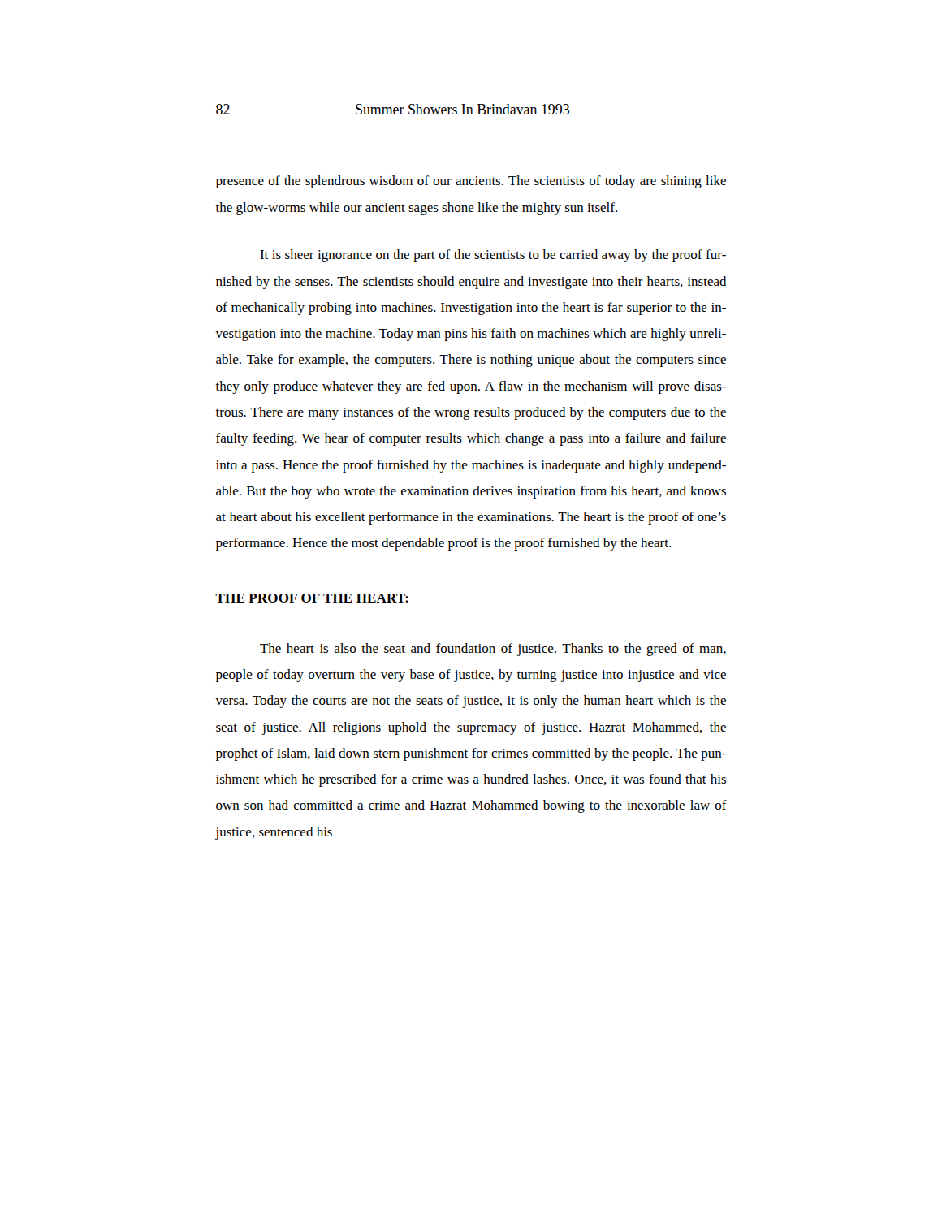82 Summer Showers In Brindavan 1993
presence of the splendrous wisdom of our ancients. The scientists of today are shining like the glow-worms while our ancient sages shone like the mighty sun itself.
It is sheer ignorance on the part of the scientists to be carried away by the proof furnished by the senses. The scientists should enquire and investigate into their hearts, instead of mechanically probing into machines. Investigation into the heart is far superior to the investigation into the machine. Today man pins his faith on machines which are highly unreliable. Take for example, the computers. There is nothing unique about the computers since they only produce whatever they are fed upon. A flaw in the mechanism will prove disastrous. There are many instances of the wrong results produced by the computers due to the faulty feeding. We hear of computer results which change a pass into a failure and failure into a pass. Hence the proof furnished by the machines is inadequate and highly undependable. But the boy who wrote the examination derives inspiration from his heart, and knows at heart about his excellent performance in the examinations. The heart is the proof of one’s performance. Hence the most dependable proof is the proof furnished by the heart.
The Proof of the Heart:
The heart is also the seat and foundation of justice. Thanks to the greed of man, people of today overturn the very base of justice, by turning justice into injustice and vice versa. Today the courts are not the seats of justice, it is only the human heart which is the seat of justice. All religions uphold the supremacy of justice. Hazrat Mohammed, the prophet of Islam, laid down stern punishment for crimes committed by the people. The punishment which he prescribed for a crime was a hundred lashes. Once, it was found that his own son had committed a crime and Hazrat Mohammed bowing to the inexorable law of justice, sentenced his